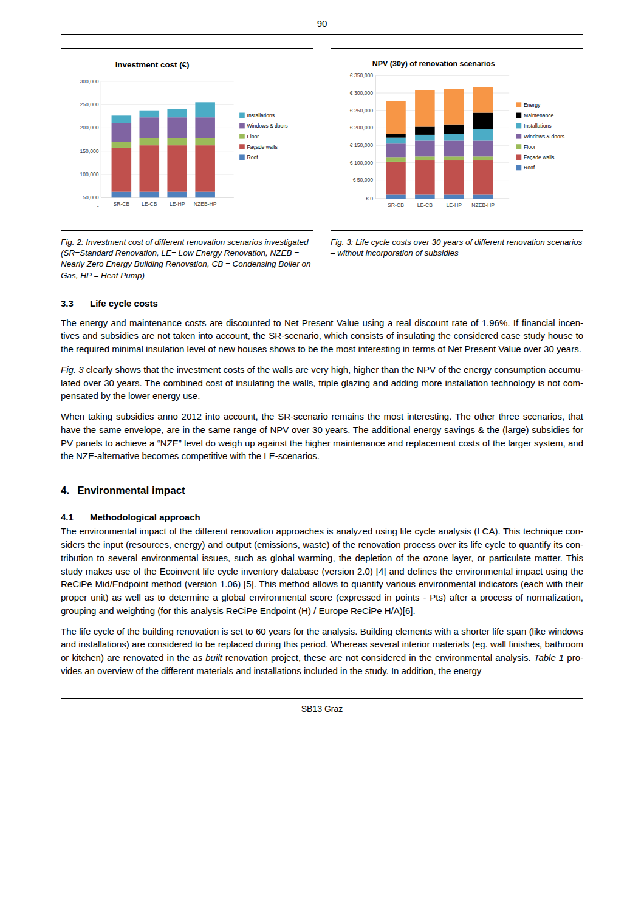90
Investment cost (€) Stacked column chart comparing investment cost of four renovation scenarios. Values rise from about 175,000 euro for SR-CB to about 255,000 euro for NZEB-HP. Investment cost (€) 300,000 250,000 200,000 150,000 100,000 50,000 - SR-CB LE-CB LE-HP NZEB-HP Installations Windows & doors Floor Façade walls Roof
Fig. 2: Investment cost of different renovation scenarios investigated (SR=Standard Renovation, LE= Low Energy Renovation, NZEB = Nearly Zero Energy Building Renovation, CB = Condensing Boiler on Gas, HP = Heat Pump)
NPV (30y) of renovation scenarios Stacked column chart of net present value over thirty years for four renovation scenarios, ranging from about 280,000 euro for SR-CB to about 320,000 euro for NZEB-HP. NPV (30y) of renovation scenarios € 350,000 € 300,000 € 250,000 € 200,000 € 150,000 € 100,000 € 50,000 € 0 SR-CB LE-CB LE-HP NZEB-HP Energy Maintenance Installations Windows & doors Floor Façade walls Roof
Fig. 3: Life cycle costs over 30 years of different renovation scenarios – without incorporation of subsidies
3.3 Life cycle costs
The energy and maintenance costs are discounted to Net Present Value using a real discount rate of 1.96%. If financial incentives and subsidies are not taken into account, the SR-scenario, which consists of insulating the considered case study house to the required minimal insulation level of new houses shows to be the most interesting in terms of Net Present Value over 30 years.
Fig. 3 clearly shows that the investment costs of the walls are very high, higher than the NPV of the energy consumption accumulated over 30 years. The combined cost of insulating the walls, triple glazing and adding more installation technology is not compensated by the lower energy use.
When taking subsidies anno 2012 into account, the SR-scenario remains the most interesting. The other three scenarios, that have the same envelope, are in the same range of NPV over 30 years. The additional energy savings & the (large) subsidies for PV panels to achieve a “NZE” level do weigh up against the higher maintenance and replacement costs of the larger system, and the NZE-alternative becomes competitive with the LE-scenarios.
4. Environmental impact
4.1 Methodological approach
The environmental impact of the different renovation approaches is analyzed using life cycle analysis (LCA). This technique considers the input (resources, energy) and output (emissions, waste) of the renovation process over its life cycle to quantify its contribution to several environmental issues, such as global warming, the depletion of the ozone layer, or particulate matter. This study makes use of the Ecoinvent life cycle inventory database (version 2.0) [4] and defines the environmental impact using the ReCiPe Mid/Endpoint method (version 1.06) [5]. This method allows to quantify various environmental indicators (each with their proper unit) as well as to determine a global environmental score (expressed in points - Pts) after a process of normalization, grouping and weighting (for this analysis ReCiPe Endpoint (H) / Europe ReCiPe H/A)[6].
The life cycle of the building renovation is set to 60 years for the analysis. Building elements with a shorter life span (like windows and installations) are considered to be replaced during this period. Whereas several interior materials (eg. wall finishes, bathroom or kitchen) are renovated in the as built renovation project, these are not considered in the environmental analysis. Table 1 provides an overview of the different materials and installations included in the study. In addition, the energy
SB13 Graz